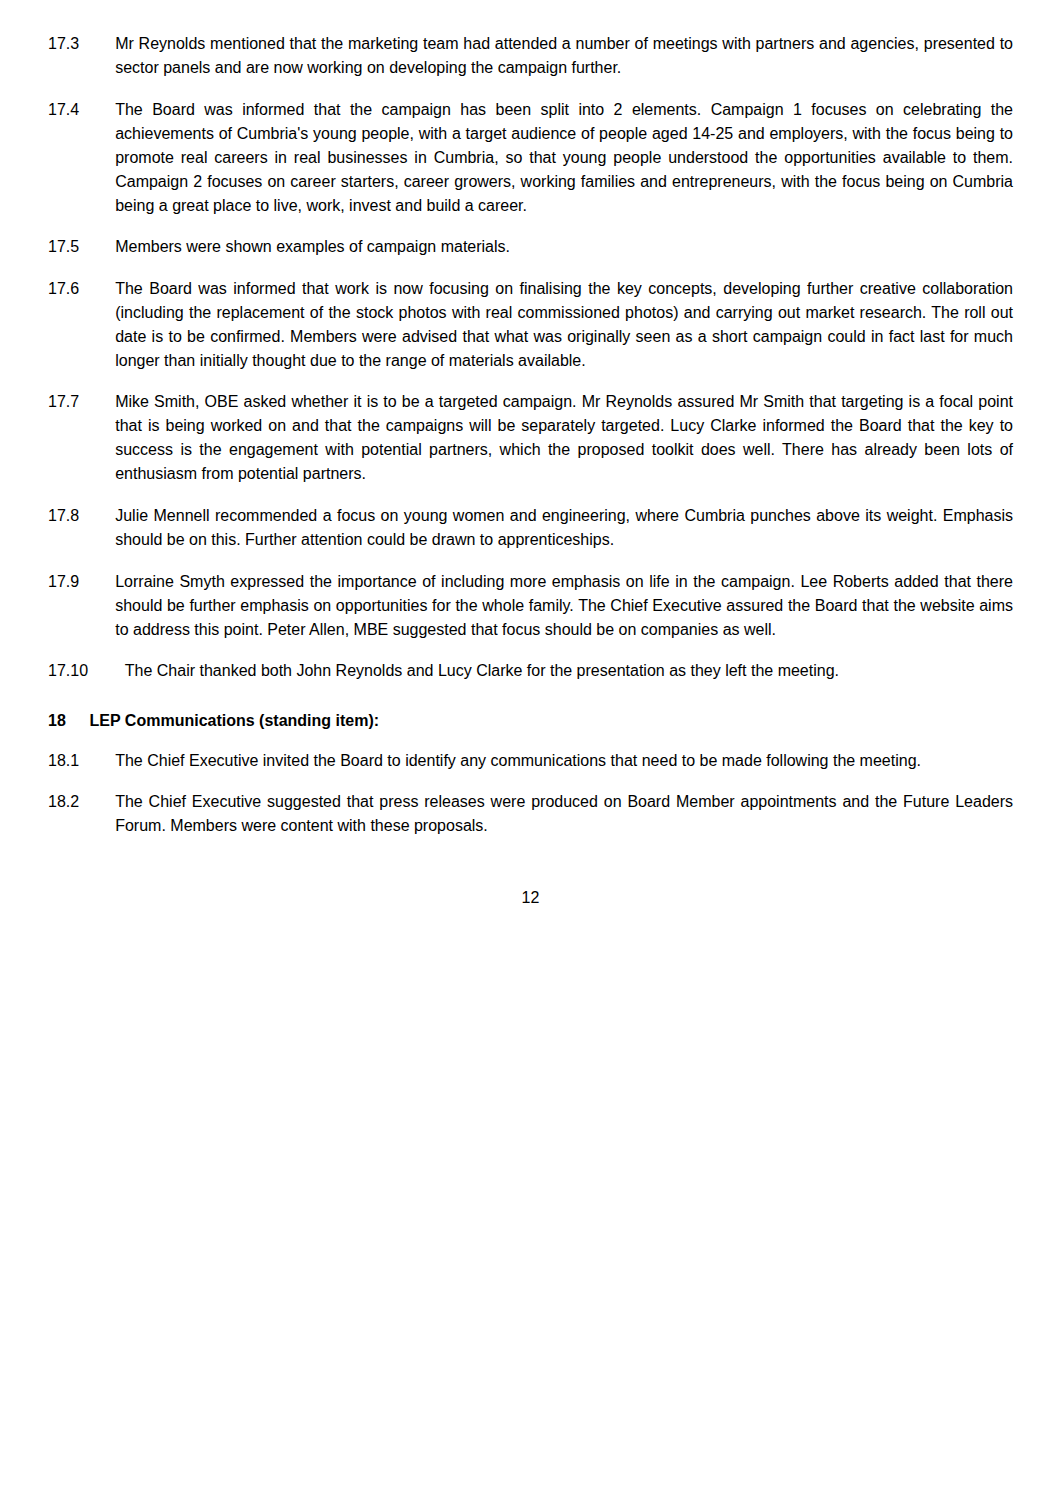17.3
Mr Reynolds mentioned that the marketing team had attended a number of meetings with partners and agencies, presented to sector panels and are now working on developing the campaign further.
17.4
The Board was informed that the campaign has been split into 2 elements. Campaign 1 focuses on celebrating the achievements of Cumbria's young people, with a target audience of people aged 14-25 and employers, with the focus being to promote real careers in real businesses in Cumbria, so that young people understood the opportunities available to them. Campaign 2 focuses on career starters, career growers, working families and entrepreneurs, with the focus being on Cumbria being a great place to live, work, invest and build a career.
17.5
Members were shown examples of campaign materials.
17.6
The Board was informed that work is now focusing on finalising the key concepts, developing further creative collaboration (including the replacement of the stock photos with real commissioned photos) and carrying out market research. The roll out date is to be confirmed. Members were advised that what was originally seen as a short campaign could in fact last for much longer than initially thought due to the range of materials available.
17.7
Mike Smith, OBE asked whether it is to be a targeted campaign. Mr Reynolds assured Mr Smith that targeting is a focal point that is being worked on and that the campaigns will be separately targeted. Lucy Clarke informed the Board that the key to success is the engagement with potential partners, which the proposed toolkit does well. There has already been lots of enthusiasm from potential partners.
17.8
Julie Mennell recommended a focus on young women and engineering, where Cumbria punches above its weight. Emphasis should be on this. Further attention could be drawn to apprenticeships.
17.9
Lorraine Smyth expressed the importance of including more emphasis on life in the campaign. Lee Roberts added that there should be further emphasis on opportunities for the whole family. The Chief Executive assured the Board that the website aims to address this point. Peter Allen, MBE suggested that focus should be on companies as well.
17.10
The Chair thanked both John Reynolds and Lucy Clarke for the presentation as they left the meeting.
18 LEP Communications (standing item):
18.1
The Chief Executive invited the Board to identify any communications that need to be made following the meeting.
18.2
The Chief Executive suggested that press releases were produced on Board Member appointments and the Future Leaders Forum. Members were content with these proposals.
12